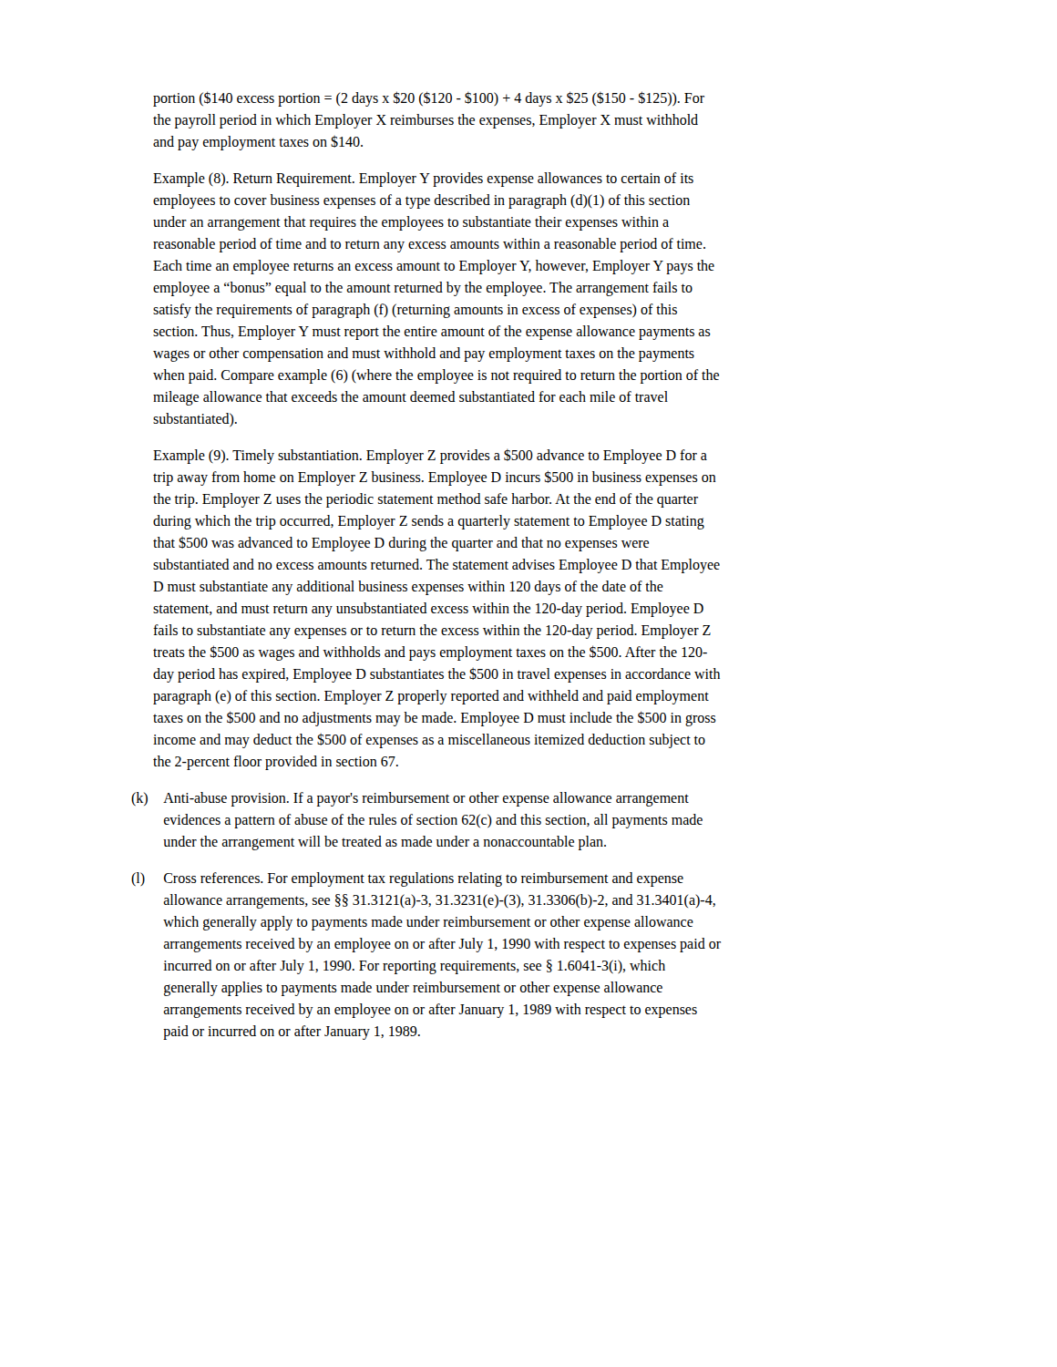portion ($140 excess portion = (2 days x $20 ($120 - $100) + 4 days x $25 ($150 - $125)). For the payroll period in which Employer X reimburses the expenses, Employer X must withhold and pay employment taxes on $140.
Example (8). Return Requirement. Employer Y provides expense allowances to certain of its employees to cover business expenses of a type described in paragraph (d)(1) of this section under an arrangement that requires the employees to substantiate their expenses within a reasonable period of time and to return any excess amounts within a reasonable period of time. Each time an employee returns an excess amount to Employer Y, however, Employer Y pays the employee a “bonus” equal to the amount returned by the employee. The arrangement fails to satisfy the requirements of paragraph (f) (returning amounts in excess of expenses) of this section. Thus, Employer Y must report the entire amount of the expense allowance payments as wages or other compensation and must withhold and pay employment taxes on the payments when paid. Compare example (6) (where the employee is not required to return the portion of the mileage allowance that exceeds the amount deemed substantiated for each mile of travel substantiated).
Example (9). Timely substantiation. Employer Z provides a $500 advance to Employee D for a trip away from home on Employer Z business. Employee D incurs $500 in business expenses on the trip. Employer Z uses the periodic statement method safe harbor. At the end of the quarter during which the trip occurred, Employer Z sends a quarterly statement to Employee D stating that $500 was advanced to Employee D during the quarter and that no expenses were substantiated and no excess amounts returned. The statement advises Employee D that Employee D must substantiate any additional business expenses within 120 days of the date of the statement, and must return any unsubstantiated excess within the 120-day period. Employee D fails to substantiate any expenses or to return the excess within the 120-day period. Employer Z treats the $500 as wages and withholds and pays employment taxes on the $500. After the 120-day period has expired, Employee D substantiates the $500 in travel expenses in accordance with paragraph (e) of this section. Employer Z properly reported and withheld and paid employment taxes on the $500 and no adjustments may be made. Employee D must include the $500 in gross income and may deduct the $500 of expenses as a miscellaneous itemized deduction subject to the 2-percent floor provided in section 67.
(k)
Anti-abuse provision. If a payor's reimbursement or other expense allowance arrangement evidences a pattern of abuse of the rules of section 62(c) and this section, all payments made under the arrangement will be treated as made under a nonaccountable plan.
(l)
Cross references. For employment tax regulations relating to reimbursement and expense allowance arrangements, see §§ 31.3121(a)-3, 31.3231(e)-(3), 31.3306(b)-2, and 31.3401(a)-4, which generally apply to payments made under reimbursement or other expense allowance arrangements received by an employee on or after July 1, 1990 with respect to expenses paid or incurred on or after July 1, 1990. For reporting requirements, see § 1.6041-3(i), which generally applies to payments made under reimbursement or other expense allowance arrangements received by an employee on or after January 1, 1989 with respect to expenses paid or incurred on or after January 1, 1989.